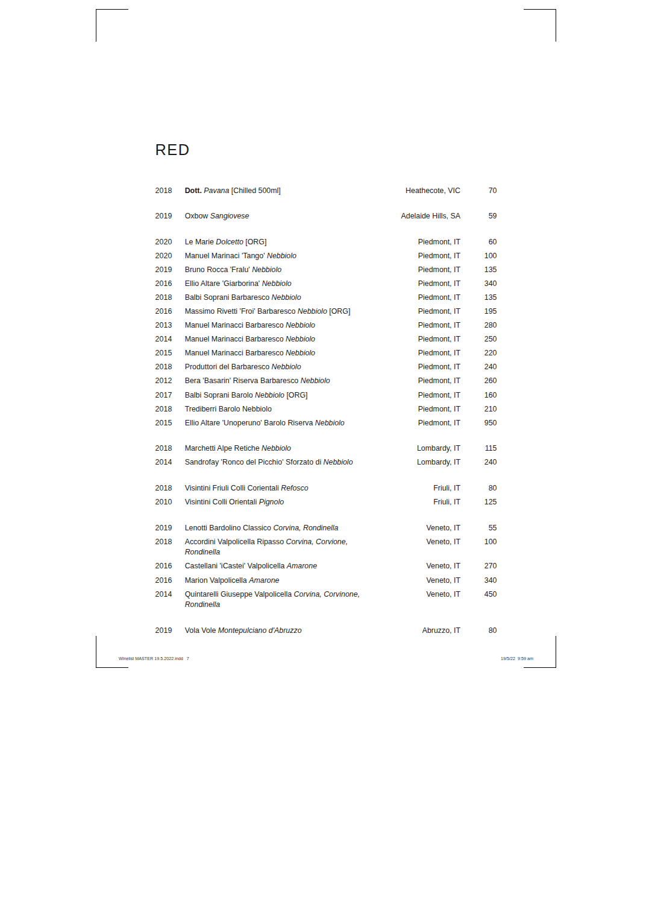RED
| 2018 | Dott. Pavana [Chilled 500ml] | Heathecote, VIC | 70 |
| 2019 | Oxbow Sangiovese | Adelaide Hills, SA | 59 |
| 2020 | Le Marie Dolcetto [ORG] | Piedmont, IT | 60 |
| 2020 | Manuel Marinaci 'Tango' Nebbiolo | Piedmont, IT | 100 |
| 2019 | Bruno Rocca 'Fralu' Nebbiolo | Piedmont, IT | 135 |
| 2016 | Ellio Altare 'Giarborina' Nebbiolo | Piedmont, IT | 340 |
| 2018 | Balbi Soprani Barbaresco Nebbiolo | Piedmont, IT | 135 |
| 2016 | Massimo Rivetti 'Froi' Barbaresco Nebbiolo [ORG] | Piedmont, IT | 195 |
| 2013 | Manuel Marinacci Barbaresco Nebbiolo | Piedmont, IT | 280 |
| 2014 | Manuel Marinacci Barbaresco Nebbiolo | Piedmont, IT | 250 |
| 2015 | Manuel Marinacci Barbaresco Nebbiolo | Piedmont, IT | 220 |
| 2018 | Produttori del Barbaresco Nebbiolo | Piedmont, IT | 240 |
| 2012 | Bera 'Basarin' Riserva Barbaresco Nebbiolo | Piedmont, IT | 260 |
| 2017 | Balbi Soprani Barolo Nebbiolo [ORG] | Piedmont, IT | 160 |
| 2018 | Trediberri Barolo Nebbiolo | Piedmont, IT | 210 |
| 2015 | Ellio Altare 'Unoperuno' Barolo Riserva Nebbiolo | Piedmont, IT | 950 |
| 2018 | Marchetti Alpe Retiche Nebbiolo | Lombardy, IT | 115 |
| 2014 | Sandrofay 'Ronco del Picchio' Sforzato di Nebbiolo | Lombardy, IT | 240 |
| 2018 | Visintini Friuli Colli Corientali Refosco | Friuli, IT | 80 |
| 2010 | Visintini Colli Orientali Pignolo | Friuli, IT | 125 |
| 2019 | Lenotti Bardolino Classico Corvina, Rondinella | Veneto, IT | 55 |
| 2018 | Accordini Valpolicella Ripasso Corvina, Corvione, Rondinella | Veneto, IT | 100 |
| 2016 | Castellani 'iCastei' Valpolicella Amarone | Veneto, IT | 270 |
| 2016 | Marion Valpolicella Amarone | Veneto, IT | 340 |
| 2014 | Quintarelli Giuseppe Valpolicella Corvina, Corvinone, Rondinella | Veneto, IT | 450 |
| 2019 | Vola Vole Montepulciano d'Abruzzo | Abruzzo, IT | 80 |
Winelist MASTER 19.5.2022.indd 7 19/5/22 9:59 am